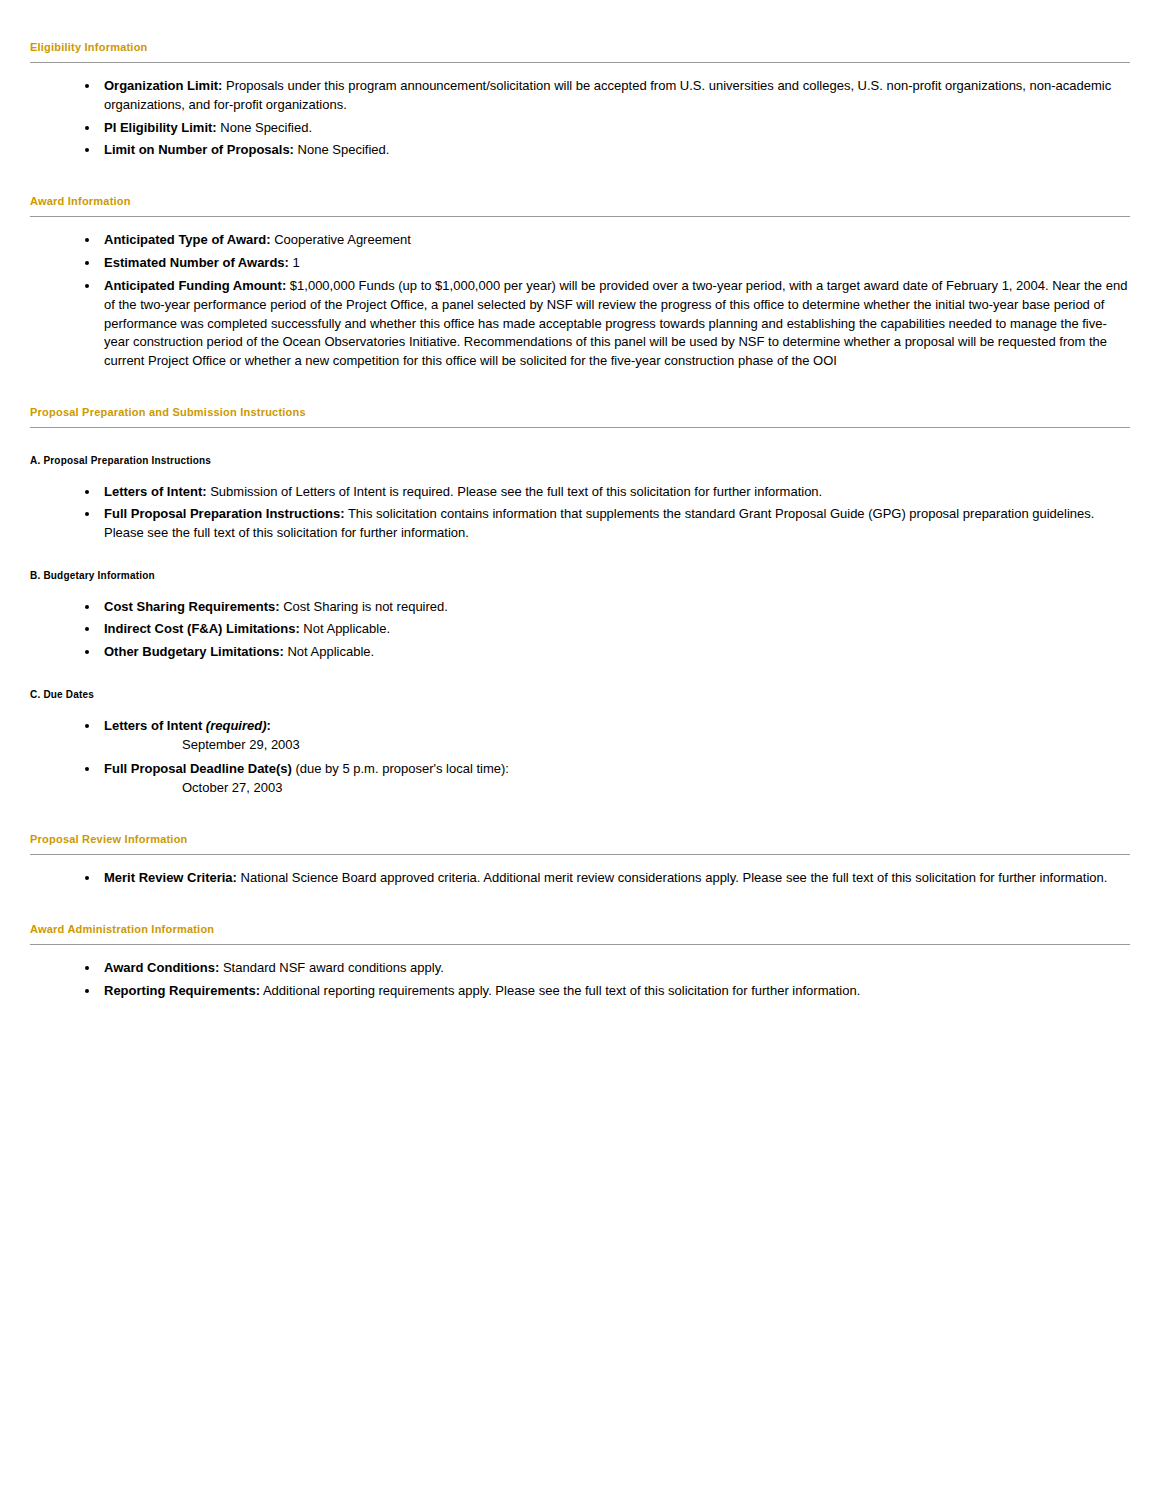Eligibility Information
Organization Limit: Proposals under this program announcement/solicitation will be accepted from U.S. universities and colleges, U.S. non-profit organizations, non-academic organizations, and for-profit organizations.
PI Eligibility Limit: None Specified.
Limit on Number of Proposals: None Specified.
Award Information
Anticipated Type of Award: Cooperative Agreement
Estimated Number of Awards: 1
Anticipated Funding Amount: $1,000,000 Funds (up to $1,000,000 per year) will be provided over a two-year period, with a target award date of February 1, 2004. Near the end of the two-year performance period of the Project Office, a panel selected by NSF will review the progress of this office to determine whether the initial two-year base period of performance was completed successfully and whether this office has made acceptable progress towards planning and establishing the capabilities needed to manage the five-year construction period of the Ocean Observatories Initiative. Recommendations of this panel will be used by NSF to determine whether a proposal will be requested from the current Project Office or whether a new competition for this office will be solicited for the five-year construction phase of the OOI
Proposal Preparation and Submission Instructions
A. Proposal Preparation Instructions
Letters of Intent: Submission of Letters of Intent is required. Please see the full text of this solicitation for further information.
Full Proposal Preparation Instructions: This solicitation contains information that supplements the standard Grant Proposal Guide (GPG) proposal preparation guidelines. Please see the full text of this solicitation for further information.
B. Budgetary Information
Cost Sharing Requirements: Cost Sharing is not required.
Indirect Cost (F&A) Limitations: Not Applicable.
Other Budgetary Limitations: Not Applicable.
C. Due Dates
Letters of Intent (required): September 29, 2003
Full Proposal Deadline Date(s) (due by 5 p.m. proposer's local time): October 27, 2003
Proposal Review Information
Merit Review Criteria: National Science Board approved criteria. Additional merit review considerations apply. Please see the full text of this solicitation for further information.
Award Administration Information
Award Conditions: Standard NSF award conditions apply.
Reporting Requirements: Additional reporting requirements apply. Please see the full text of this solicitation for further information.